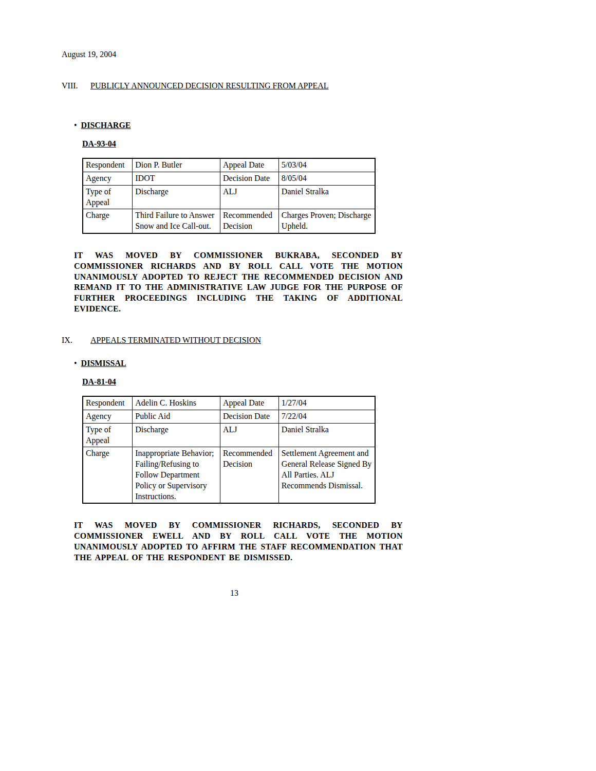August 19, 2004
VIII. PUBLICLY ANNOUNCED DECISION RESULTING FROM APPEAL
• DISCHARGE
DA-93-04
| Respondent | Dion P. Butler | Appeal Date | 5/03/04 |
| Agency | IDOT | Decision Date | 8/05/04 |
| Type of Appeal | Discharge | ALJ | Daniel Stralka |
| Charge | Third Failure to Answer Snow and Ice Call-out. | Recommended Decision | Charges Proven; Discharge Upheld. |
IT WAS MOVED BY COMMISSIONER BUKRABA, SECONDED BY COMMISSIONER RICHARDS AND BY ROLL CALL VOTE THE MOTION UNANIMOUSLY ADOPTED TO REJECT THE RECOMMENDED DECISION AND REMAND IT TO THE ADMINISTRATIVE LAW JUDGE FOR THE PURPOSE OF FURTHER PROCEEDINGS INCLUDING THE TAKING OF ADDITIONAL EVIDENCE.
IX. APPEALS TERMINATED WITHOUT DECISION
• DISMISSAL
DA-81-04
| Respondent | Adelin C. Hoskins | Appeal Date | 1/27/04 |
| Agency | Public Aid | Decision Date | 7/22/04 |
| Type of Appeal | Discharge | ALJ | Daniel Stralka |
| Charge | Inappropriate Behavior; Failing/Refusing to Follow Department Policy or Supervisory Instructions. | Recommended Decision | Settlement Agreement and General Release Signed By All Parties. ALJ Recommends Dismissal. |
IT WAS MOVED BY COMMISSIONER RICHARDS, SECONDED BY COMMISSIONER EWELL AND BY ROLL CALL VOTE THE MOTION UNANIMOUSLY ADOPTED TO AFFIRM THE STAFF RECOMMENDATION THAT THE APPEAL OF THE RESPONDENT BE DISMISSED.
13